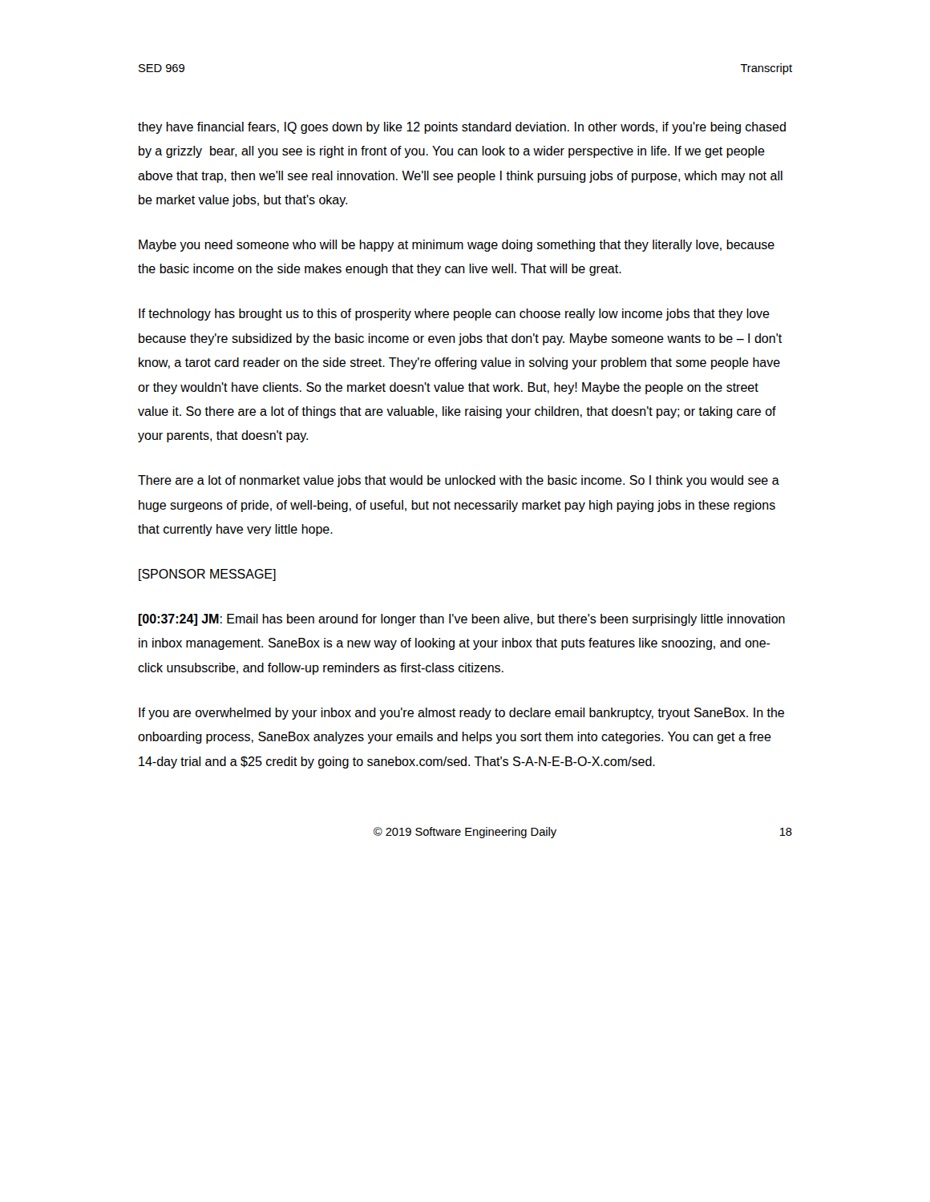SED 969 Transcript
they have financial fears, IQ goes down by like 12 points standard deviation. In other words, if you're being chased by a grizzly bear, all you see is right in front of you. You can look to a wider perspective in life. If we get people above that trap, then we'll see real innovation. We'll see people I think pursuing jobs of purpose, which may not all be market value jobs, but that's okay.
Maybe you need someone who will be happy at minimum wage doing something that they literally love, because the basic income on the side makes enough that they can live well. That will be great.
If technology has brought us to this of prosperity where people can choose really low income jobs that they love because they're subsidized by the basic income or even jobs that don't pay. Maybe someone wants to be – I don't know, a tarot card reader on the side street. They're offering value in solving your problem that some people have or they wouldn't have clients. So the market doesn't value that work. But, hey! Maybe the people on the street value it. So there are a lot of things that are valuable, like raising your children, that doesn't pay; or taking care of your parents, that doesn't pay.
There are a lot of nonmarket value jobs that would be unlocked with the basic income. So I think you would see a huge surgeons of pride, of well-being, of useful, but not necessarily market pay high paying jobs in these regions that currently have very little hope.
[SPONSOR MESSAGE]
[00:37:24] JM: Email has been around for longer than I've been alive, but there's been surprisingly little innovation in inbox management. SaneBox is a new way of looking at your inbox that puts features like snoozing, and one-click unsubscribe, and follow-up reminders as first-class citizens.
If you are overwhelmed by your inbox and you're almost ready to declare email bankruptcy, tryout SaneBox. In the onboarding process, SaneBox analyzes your emails and helps you sort them into categories. You can get a free 14-day trial and a $25 credit by going to sanebox.com/sed. That's S-A-N-E-B-O-X.com/sed.
© 2019 Software Engineering Daily 18